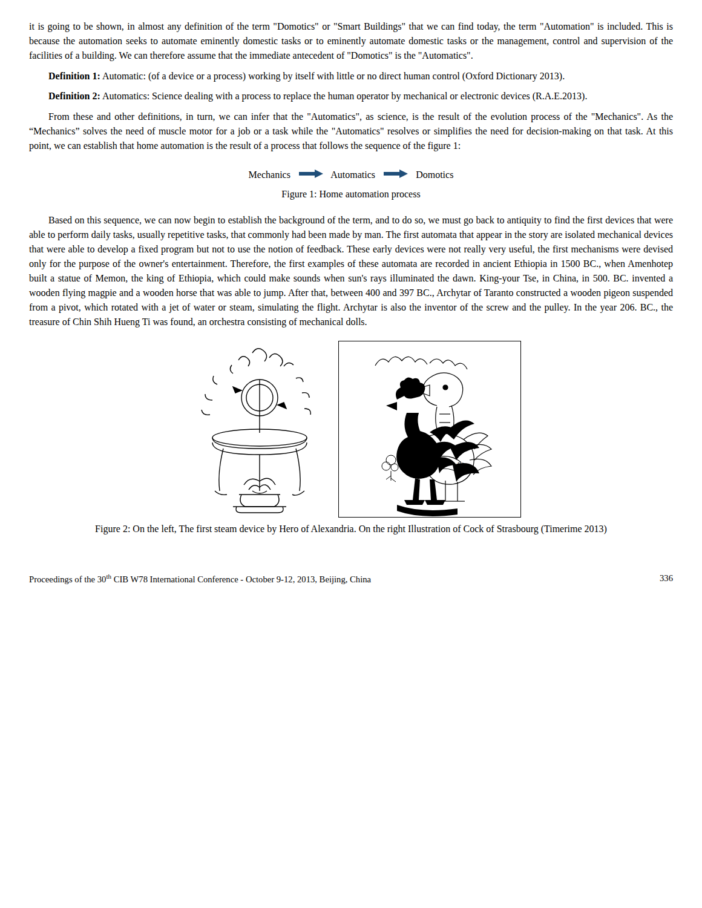it is going to be shown, in almost any definition of the term "Domotics" or "Smart Buildings" that we can find today, the term "Automation" is included. This is because the automation seeks to automate eminently domestic tasks or to eminently automate domestic tasks or the management, control and supervision of the facilities of a building. We can therefore assume that the immediate antecedent of "Domotics" is the "Automatics".
Definition 1: Automatic: (of a device or a process) working by itself with little or no direct human control (Oxford Dictionary 2013).
Definition 2: Automatics: Science dealing with a process to replace the human operator by mechanical or electronic devices (R.A.E.2013).
From these and other definitions, in turn, we can infer that the "Automatics", as science, is the result of the evolution process of the "Mechanics". As the “Mechanics” solves the need of muscle motor for a job or a task while the "Automatics" resolves or simplifies the need for decision-making on that task. At this point, we can establish that home automation is the result of a process that follows the sequence of the figure 1:
Mechanics Automatics Domotics
Figure 1: Home automation process
Based on this sequence, we can now begin to establish the background of the term, and to do so, we must go back to antiquity to find the first devices that were able to perform daily tasks, usually repetitive tasks, that commonly had been made by man. The first automata that appear in the story are isolated mechanical devices that were able to develop a fixed program but not to use the notion of feedback. These early devices were not really very useful, the first mechanisms were devised only for the purpose of the owner's entertainment. Therefore, the first examples of these automata are recorded in ancient Ethiopia in 1500 BC., when Amenhotep built a statue of Memon, the king of Ethiopia, which could make sounds when sun's rays illuminated the dawn. King-your Tse, in China, in 500. BC. invented a wooden flying magpie and a wooden horse that was able to jump. After that, between 400 and 397 BC., Archytar of Taranto constructed a wooden pigeon suspended from a pivot, which rotated with a jet of water or steam, simulating the flight. Archytar is also the inventor of the screw and the pulley. In the year 206. BC., the treasure of Chin Shih Hueng Ti was found, an orchestra consisting of mechanical dolls.
B1 B2
Figure 2: On the left, The first steam device by Hero of Alexandria. On the right Illustration of Cock of Strasbourg (Timerime 2013)
Proceedings of the 30th CIB W78 International Conference - October 9-12, 2013, Beijing, China
336